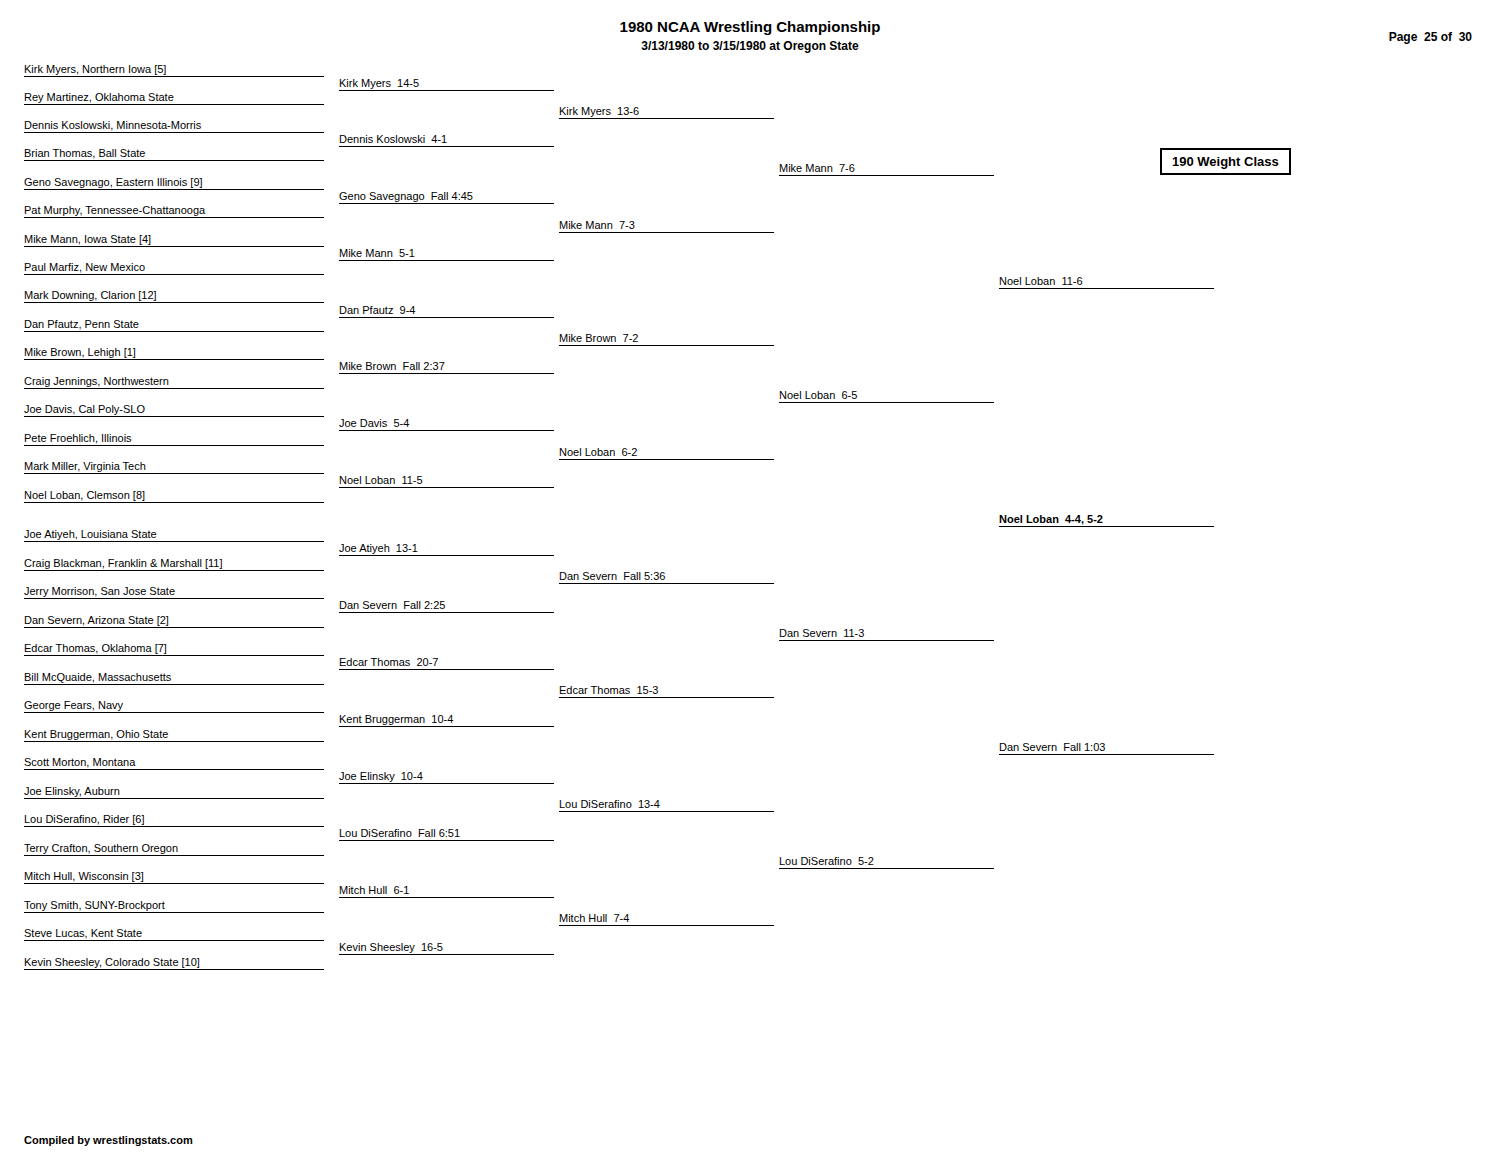Page 25 of 30
1980 NCAA Wrestling Championship
3/13/1980 to 3/15/1980 at Oregon State
190 Weight Class
Kirk Myers, Northern Iowa [5]
Rey Martinez, Oklahoma State
Dennis Koslowski, Minnesota-Morris
Brian Thomas, Ball State
Geno Savegnago, Eastern Illinois [9]
Pat Murphy, Tennessee-Chattanooga
Mike Mann, Iowa State [4]
Paul Marfiz, New Mexico
Mark Downing, Clarion [12]
Dan Pfautz, Penn State
Mike Brown, Lehigh [1]
Craig Jennings, Northwestern
Joe Davis, Cal Poly-SLO
Pete Froehlich, Illinois
Mark Miller, Virginia Tech
Noel Loban, Clemson [8]
Joe Atiyeh, Louisiana State
Craig Blackman, Franklin & Marshall [11]
Jerry Morrison, San Jose State
Dan Severn, Arizona State [2]
Edcar Thomas, Oklahoma [7]
Bill McQuaide, Massachusetts
George Fears, Navy
Kent Bruggerman, Ohio State
Scott Morton, Montana
Joe Elinsky, Auburn
Lou DiSerafino, Rider [6]
Terry Crafton, Southern Oregon
Mitch Hull, Wisconsin [3]
Tony Smith, SUNY-Brockport
Steve Lucas, Kent State
Kevin Sheesley, Colorado State [10]
Kirk Myers 14-5
Dennis Koslowski 4-1
Geno Savegnago Fall 4:45
Mike Mann 5-1
Dan Pfautz 9-4
Mike Brown Fall 2:37
Joe Davis 5-4
Noel Loban 11-5
Joe Atiyeh 13-1
Dan Severn Fall 2:25
Edcar Thomas 20-7
Kent Bruggerman 10-4
Joe Elinsky 10-4
Lou DiSerafino Fall 6:51
Mitch Hull 6-1
Kevin Sheesley 16-5
Kirk Myers 13-6
Mike Mann 7-3
Mike Brown 7-2
Noel Loban 6-2
Dan Severn Fall 5:36
Edcar Thomas 15-3
Lou DiSerafino 13-4
Mitch Hull 7-4
Mike Mann 7-6
Noel Loban 6-5
Dan Severn 11-3
Lou DiSerafino 5-2
Noel Loban 11-6
Dan Severn Fall 1:03
Noel Loban 4-4, 5-2
Compiled by wrestlingstats.com